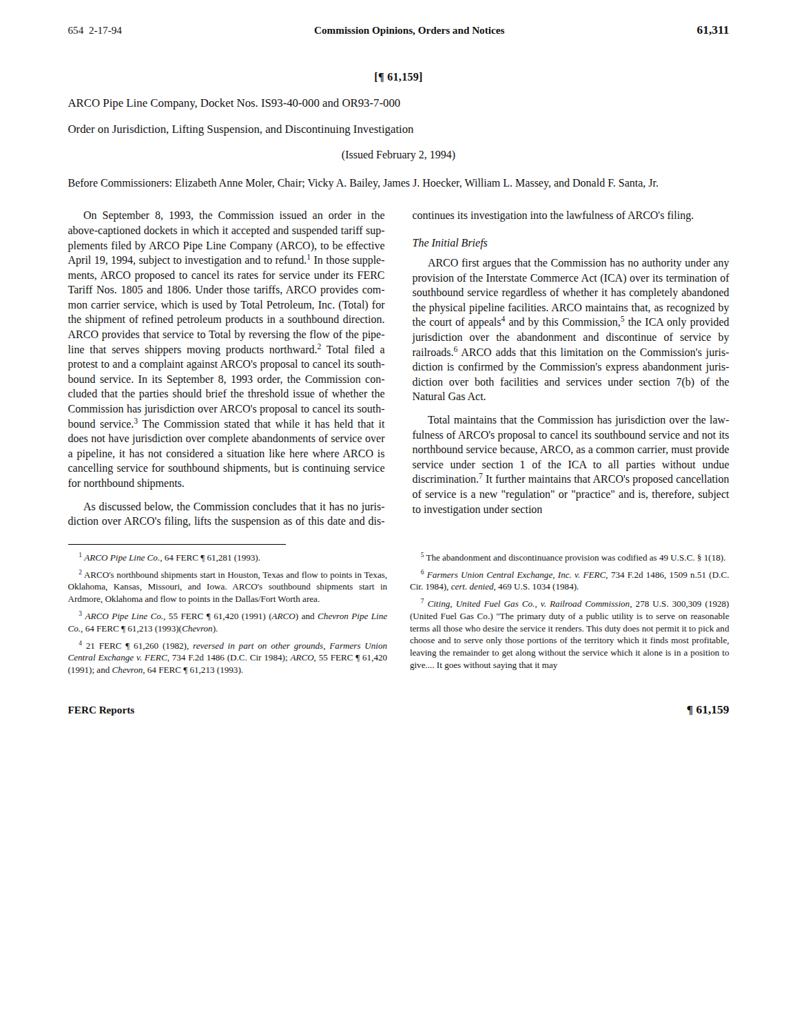654 2-17-94 Commission Opinions, Orders and Notices 61,311
[¶ 61,159]
ARCO Pipe Line Company, Docket Nos. IS93-40-000 and OR93-7-000
Order on Jurisdiction, Lifting Suspension, and Discontinuing Investigation
(Issued February 2, 1994)
Before Commissioners: Elizabeth Anne Moler, Chair; Vicky A. Bailey, James J. Hoecker, William L. Massey, and Donald F. Santa, Jr.
On September 8, 1993, the Commission issued an order in the above-captioned dockets in which it accepted and suspended tariff supplements filed by ARCO Pipe Line Company (ARCO), to be effective April 19, 1994, subject to investigation and to refund.1 In those supplements, ARCO proposed to cancel its rates for service under its FERC Tariff Nos. 1805 and 1806. Under those tariffs, ARCO provides common carrier service, which is used by Total Petroleum, Inc. (Total) for the shipment of refined petroleum products in a southbound direction. ARCO provides that service to Total by reversing the flow of the pipeline that serves shippers moving products northward.2 Total filed a protest to and a complaint against ARCO's proposal to cancel its southbound service. In its September 8, 1993 order, the Commission concluded that the parties should brief the threshold issue of whether the Commission has jurisdiction over ARCO's proposal to cancel its southbound service.3 The Commission stated that while it has held that it does not have jurisdiction over complete abandonments of service over a pipeline, it has not considered a situation like here where ARCO is cancelling service for southbound shipments, but is continuing service for northbound shipments.
As discussed below, the Commission concludes that it has no jurisdiction over ARCO's filing, lifts the suspension as of this date and discontinues its investigation into the lawfulness of ARCO's filing.
The Initial Briefs
ARCO first argues that the Commission has no authority under any provision of the Interstate Commerce Act (ICA) over its termination of southbound service regardless of whether it has completely abandoned the physical pipeline facilities. ARCO maintains that, as recognized by the court of appeals4 and by this Commission,5 the ICA only provided jurisdiction over the abandonment and discontinue of service by railroads.6 ARCO adds that this limitation on the Commission's jurisdiction is confirmed by the Commission's express abandonment jurisdiction over both facilities and services under section 7(b) of the Natural Gas Act.
Total maintains that the Commission has jurisdiction over the lawfulness of ARCO's proposal to cancel its southbound service and not its northbound service because, ARCO, as a common carrier, must provide service under section 1 of the ICA to all parties without undue discrimination.7 It further maintains that ARCO's proposed cancellation of service is a new "regulation" or "practice" and is, therefore, subject to investigation under section
1 ARCO Pipe Line Co., 64 FERC ¶ 61,281 (1993).
2 ARCO's northbound shipments start in Houston, Texas and flow to points in Texas, Oklahoma, Kansas, Missouri, and Iowa. ARCO's southbound shipments start in Ardmore, Oklahoma and flow to points in the Dallas/Fort Worth area.
3 ARCO Pipe Line Co., 55 FERC ¶ 61,420 (1991) (ARCO) and Chevron Pipe Line Co., 64 FERC ¶ 61,213 (1993)(Chevron).
4 21 FERC ¶ 61,260 (1982), reversed in part on other grounds, Farmers Union Central Exchange v. FERC, 734 F.2d 1486 (D.C. Cir 1984); ARCO, 55 FERC ¶ 61,420 (1991); and Chevron, 64 FERC ¶ 61,213 (1993).
5 The abandonment and discontinuance provision was codified as 49 U.S.C. § 1(18).
6 Farmers Union Central Exchange, Inc. v. FERC, 734 F.2d 1486, 1509 n.51 (D.C. Cir. 1984), cert. denied, 469 U.S. 1034 (1984).
7 Citing, United Fuel Gas Co., v. Railroad Commission, 278 U.S. 300,309 (1928) (United Fuel Gas Co.) "The primary duty of a public utility is to serve on reasonable terms all those who desire the service it renders. This duty does not permit it to pick and choose and to serve only those portions of the territory which it finds most profitable, leaving the remainder to get along without the service which it alone is in a position to give.... It goes without saying that it may
FERC Reports ¶ 61,159